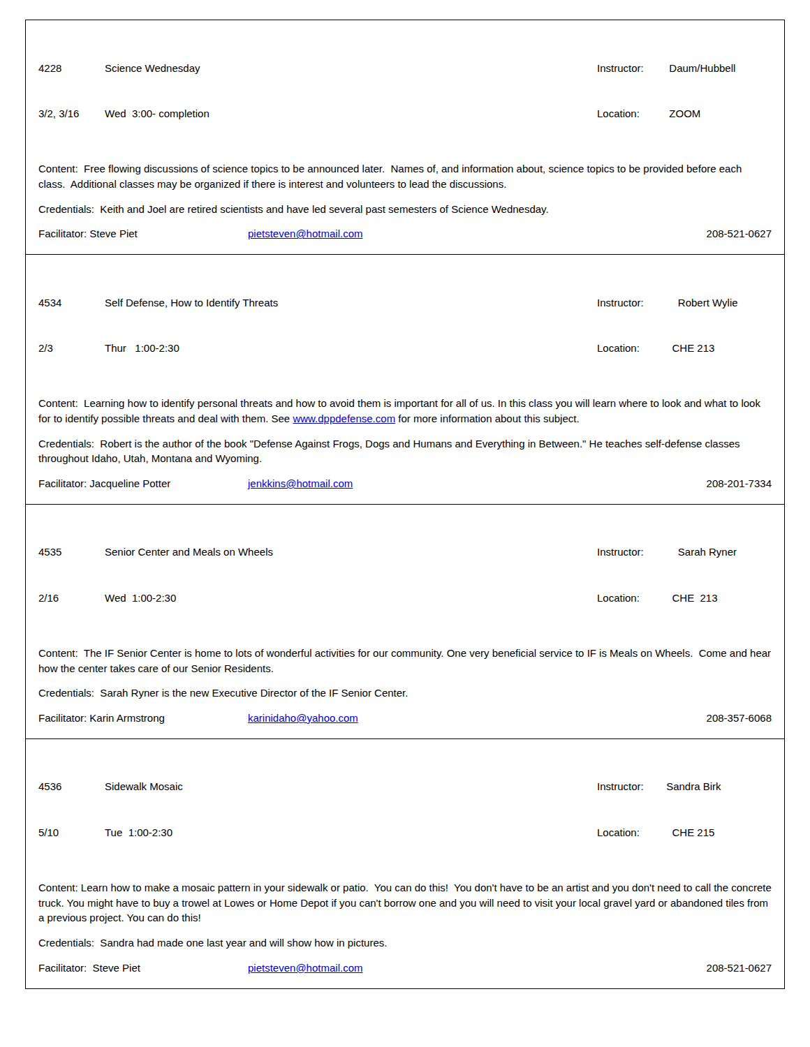4228 Science Wednesday
3/2, 3/16 Wed 3:00- completion
Instructor: Daum/Hubbell
Location: ZOOM
Content: Free flowing discussions of science topics to be announced later. Names of, and information about, science topics to be provided before each class. Additional classes may be organized if there is interest and volunteers to lead the discussions.
Credentials: Keith and Joel are retired scientists and have led several past semesters of Science Wednesday.
Facilitator: Steve Piet pietsteven@hotmail.com 208-521-0627
4534 Self Defense, How to Identify Threats
2/3 Thur 1:00-2:30
Instructor: Robert Wylie
Location: CHE 213
Content: Learning how to identify personal threats and how to avoid them is important for all of us. In this class you will learn where to look and what to look for to identify possible threats and deal with them. See www.dppdefense.com for more information about this subject.
Credentials: Robert is the author of the book "Defense Against Frogs, Dogs and Humans and Everything in Between." He teaches self-defense classes throughout Idaho, Utah, Montana and Wyoming.
Facilitator: Jacqueline Potter jenkkins@hotmail.com 208-201-7334
4535 Senior Center and Meals on Wheels
2/16 Wed 1:00-2:30
Instructor: Sarah Ryner
Location: CHE 213
Content: The IF Senior Center is home to lots of wonderful activities for our community. One very beneficial service to IF is Meals on Wheels. Come and hear how the center takes care of our Senior Residents.
Credentials: Sarah Ryner is the new Executive Director of the IF Senior Center.
Facilitator: Karin Armstrong karinidaho@yahoo.com 208-357-6068
4536 Sidewalk Mosaic
5/10 Tue 1:00-2:30
Instructor: Sandra Birk
Location: CHE 215
Content: Learn how to make a mosaic pattern in your sidewalk or patio. You can do this! You don't have to be an artist and you don't need to call the concrete truck. You might have to buy a trowel at Lowes or Home Depot if you can't borrow one and you will need to visit your local gravel yard or abandoned tiles from a previous project. You can do this!
Credentials: Sandra had made one last year and will show how in pictures.
Facilitator: Steve Piet pietsteven@hotmail.com 208-521-0627